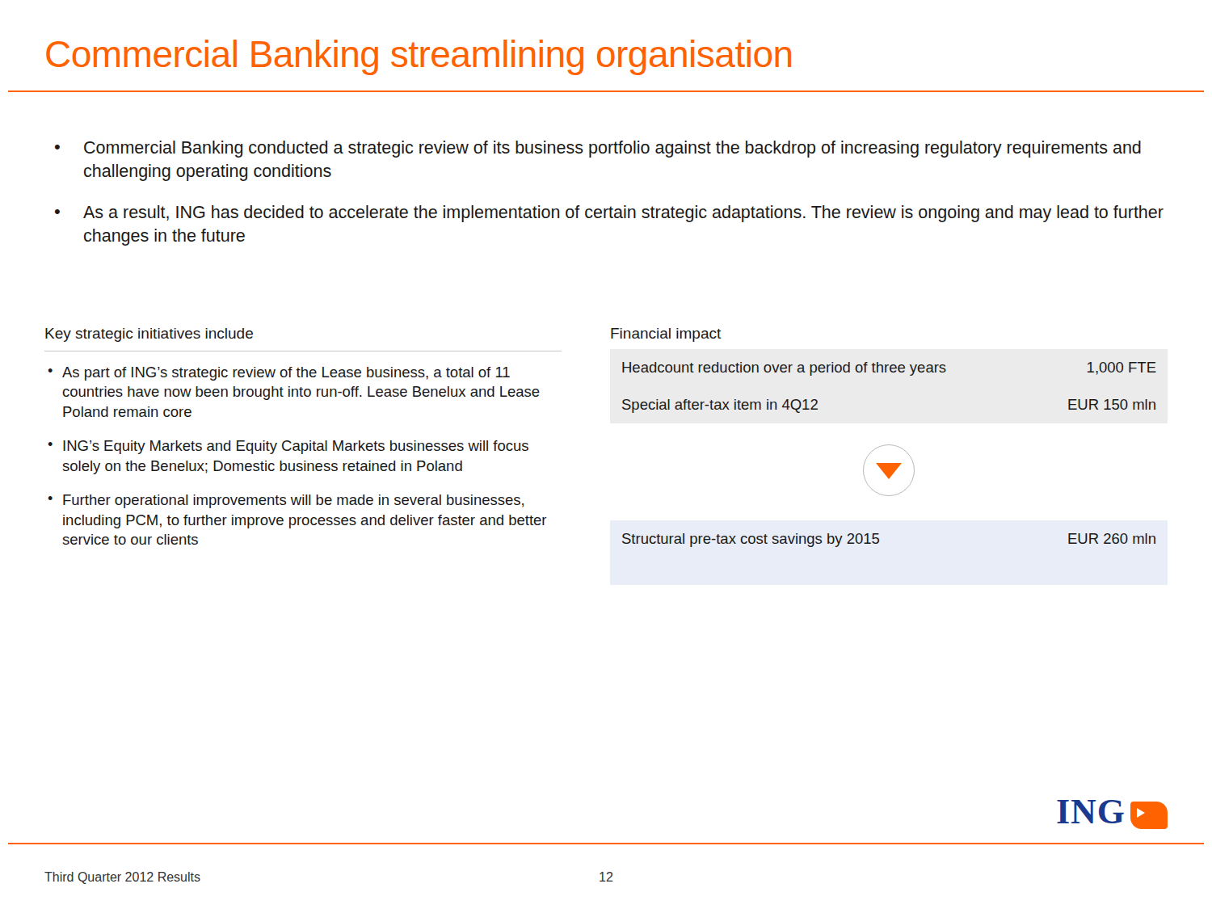Commercial Banking streamlining organisation
Commercial Banking conducted a strategic review of its business portfolio against the backdrop of increasing regulatory requirements and challenging operating conditions
As a result, ING has decided to accelerate the implementation of certain strategic adaptations. The review is ongoing and may lead to further changes in the future
Key strategic initiatives include
As part of ING’s strategic review of the Lease business, a total of 11 countries have now been brought into run-off. Lease Benelux and Lease Poland remain core
ING’s Equity Markets and Equity Capital Markets businesses will focus solely on the Benelux; Domestic business retained in Poland
Further operational improvements will be made in several businesses, including PCM, to further improve processes and deliver faster and better service to our clients
Financial impact
| Headcount reduction over a period of three years | 1,000 FTE |
| Special after-tax item in 4Q12 | EUR 150 mln |
| Structural pre-tax cost savings by 2015 | EUR 260 mln |
ING
Third Quarter 2012 Results 12